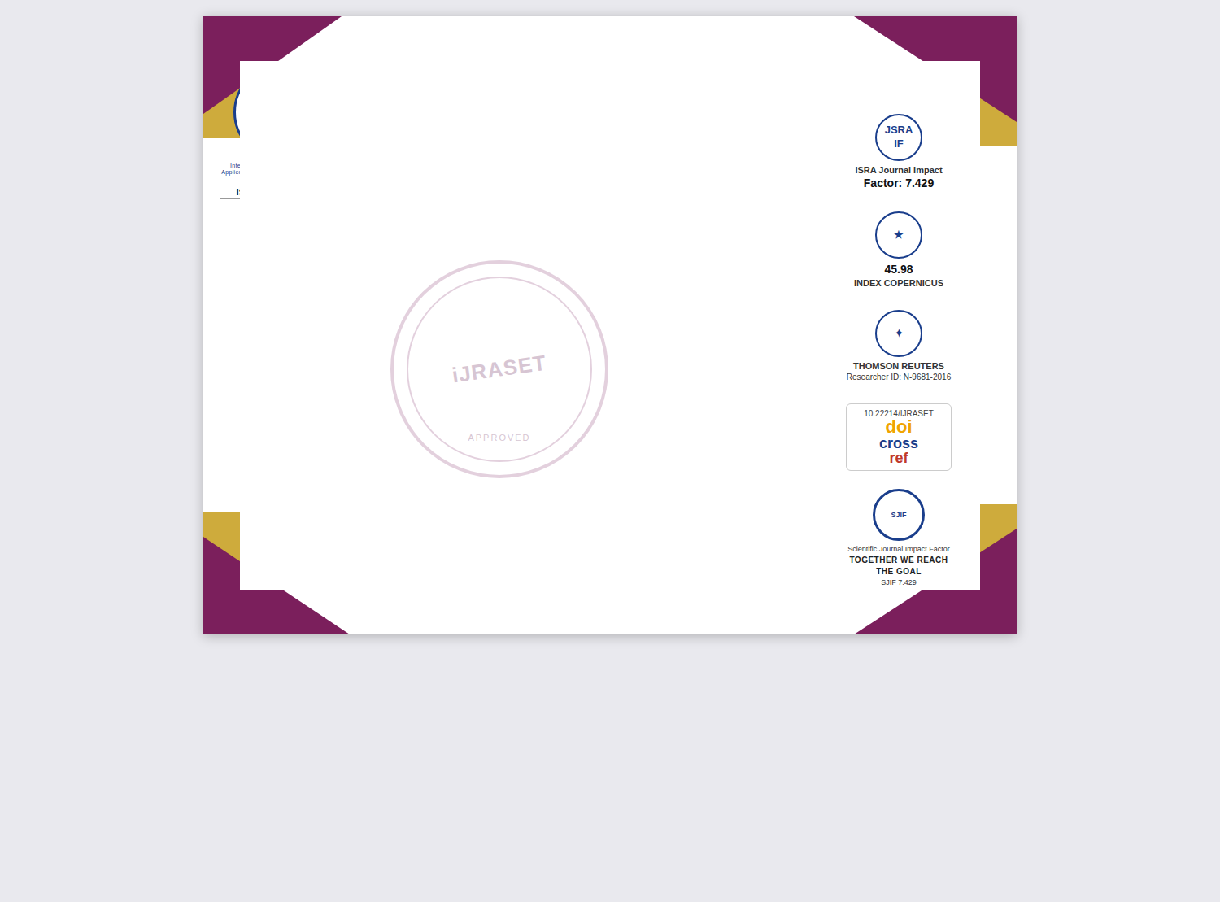International Journal for Research in Applied Science & Engineering Technology
ISSN No. : 2321-9653
iJRASET
International Journal for Research in Applied
Science & Engineering Technology
IJRASET is indexed with Crossref for DOI-DOI : 10.22214
Website : www.ijraset.com, E-mail : ijraset@gmail.com
Certificate
iJRASET
APPROVED
It is here by certified that the paper ID : IJRASET44318, entitled Greenhouse Environment Monitoring and Controlling Through IoT by Shaik Hafeez Basha after review is found suitable and has been published in
Volume 10, Issue VI, June 2022
in
International Journal for Research in Applied Science &
Engineering Technology
Good luck for your future endeavors
JSRA
IF
ISRA Journal Impact Factor: 7.429
★
45.98 INDEX COPERNICUS
✦
THOMSON REUTERS
Researcher ID: N-9681-2016
10.22214/IJRASET
doi
cross
ref
SJIF
Scientific Journal Impact Factor
TOGETHER WE REACH THE GOAL
SJIF 7.429
By mann
Editor in Chief, iJRASET